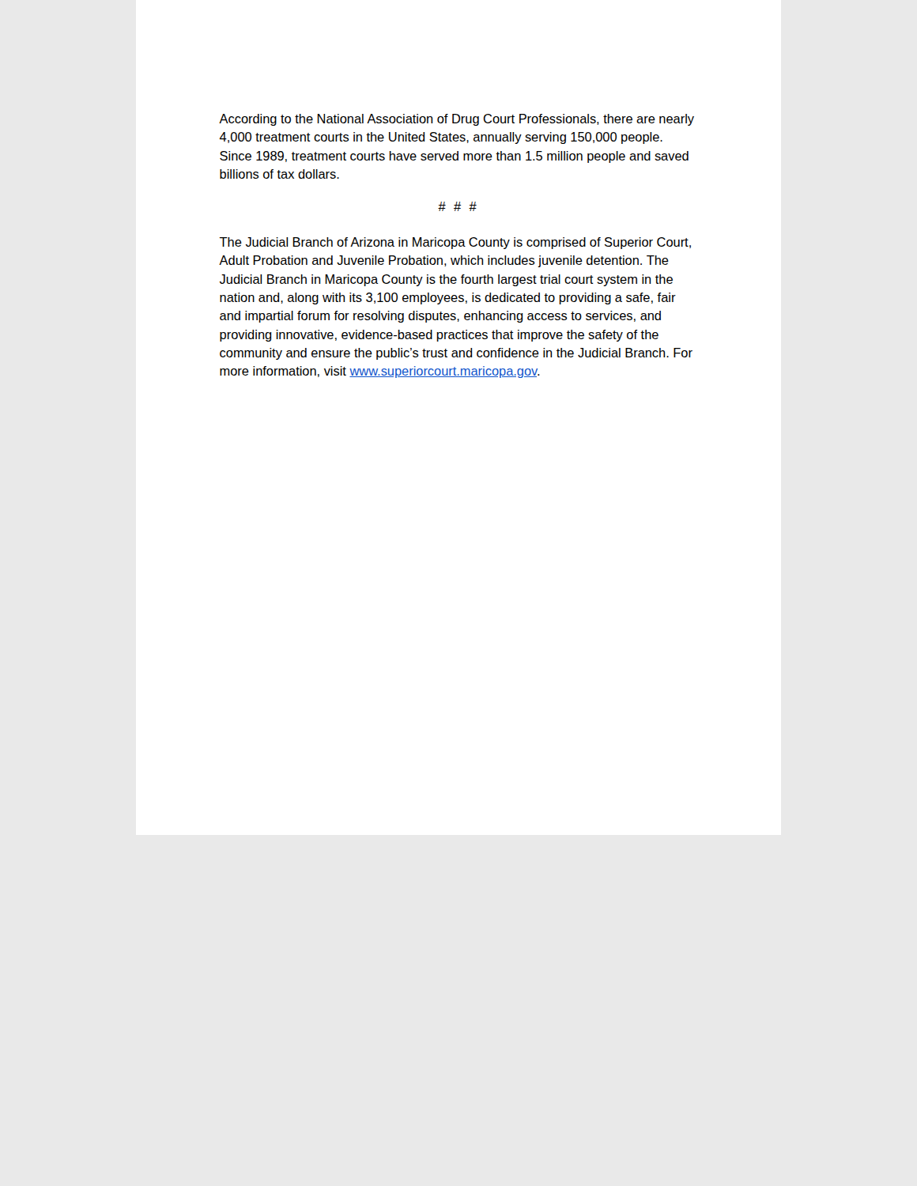According to the National Association of Drug Court Professionals, there are nearly 4,000 treatment courts in the United States, annually serving 150,000 people. Since 1989, treatment courts have served more than 1.5 million people and saved billions of tax dollars.
# # #
The Judicial Branch of Arizona in Maricopa County is comprised of Superior Court, Adult Probation and Juvenile Probation, which includes juvenile detention. The Judicial Branch in Maricopa County is the fourth largest trial court system in the nation and, along with its 3,100 employees, is dedicated to providing a safe, fair and impartial forum for resolving disputes, enhancing access to services, and providing innovative, evidence-based practices that improve the safety of the community and ensure the public’s trust and confidence in the Judicial Branch. For more information, visit www.superiorcourt.maricopa.gov.